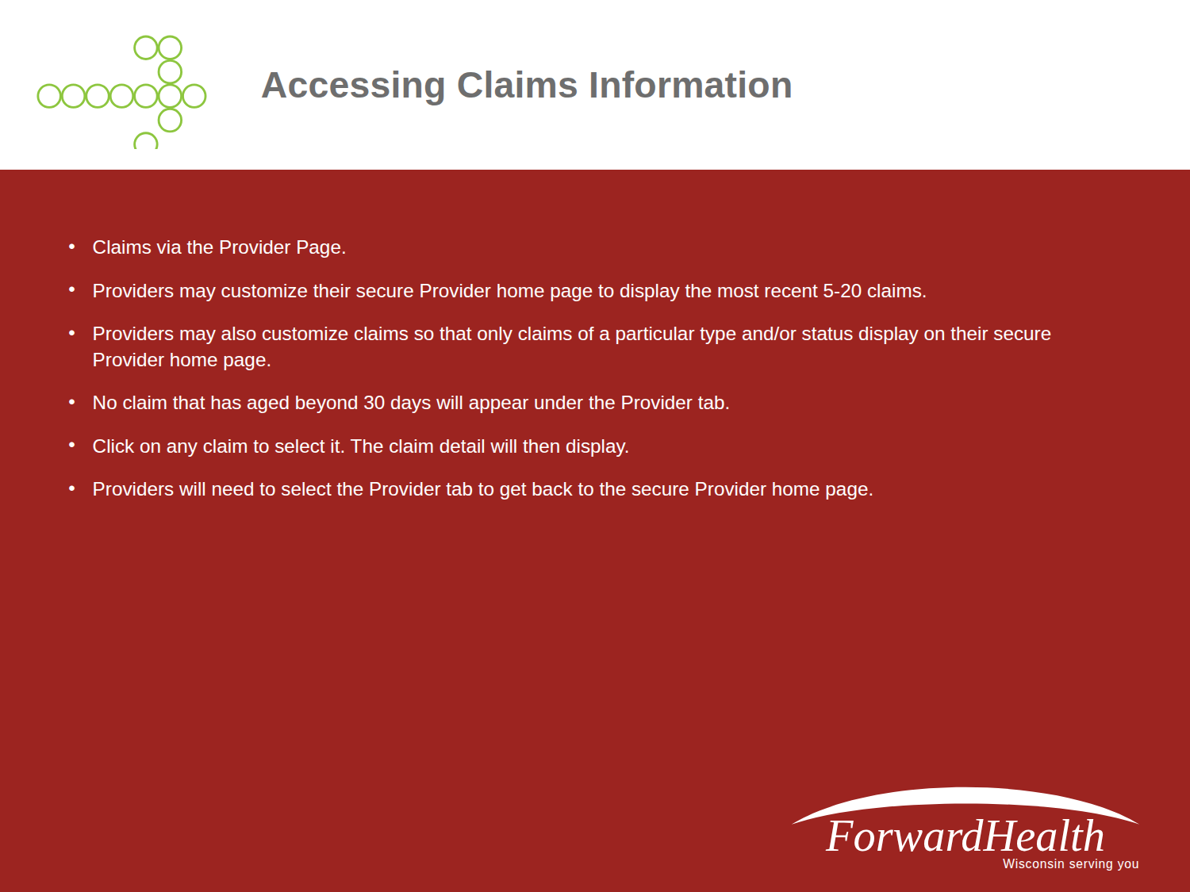Accessing Claims Information
Claims via the Provider Page.
Providers may customize their secure Provider home page to display the most recent 5-20 claims.
Providers may also customize claims so that only claims of a particular type and/or status display on their secure Provider home page.
No claim that has aged beyond 30 days will appear under the Provider tab.
Click on any claim to select it. The claim detail will then display.
Providers will need to select the Provider tab to get back to the secure Provider home page.
ForwardHealth Wisconsin serving you